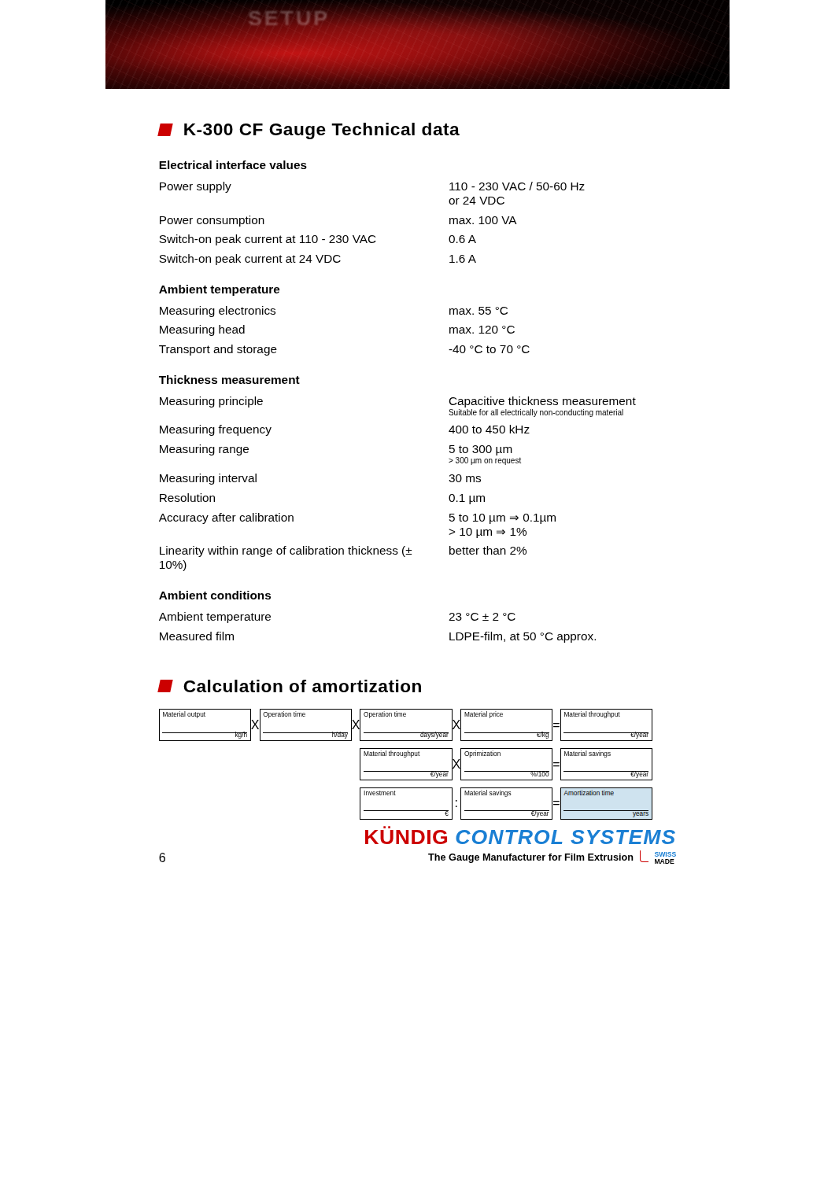SETUP
K-300 CF Gauge Technical data
Electrical interface values
| Power supply | 110 - 230 VAC / 50-60 Hz or 24 VDC |
| Power consumption | max. 100 VA |
| Switch-on peak current at 110 - 230 VAC | 0.6 A |
| Switch-on peak current at 24 VDC | 1.6 A |
Ambient temperature
| Measuring electronics | max. 55 °C |
| Measuring head | max. 120 °C |
| Transport and storage | -40 °C to 70 °C |
Thickness measurement
| Measuring principle | Capacitive thickness measurement Suitable for all electrically non-conducting material |
| Measuring frequency | 400 to 450 kHz |
| Measuring range | 5 to 300 µm > 300 µm on request |
| Measuring interval | 30 ms |
| Resolution | 0.1 µm |
| Accuracy after calibration | 5 to 10 µm ⇒ 0.1µm > 10 µm ⇒ 1% |
| Linearity within range of calibration thickness (± 10%) | better than 2% |
Ambient conditions
| Ambient temperature | 23 °C ± 2 °C |
| Measured film | LDPE-film, at 50 °C approx. |
Calculation of amortization
| Material output kg/h | X | Operation time h/day | X | Operation time days/year | X | Material price €/kg | = | Material throughput €/year |
| | | | | Material throughput €/year | X | Oprimization %/100 | = | Material savings €/year |
| | | | | Investment € | : | Material savings €/year | = | Amortization time years |
6
KÜNDIG CONTROL SYSTEMS
The Gauge Manufacturer for Film Extrusion SWISS
MADE